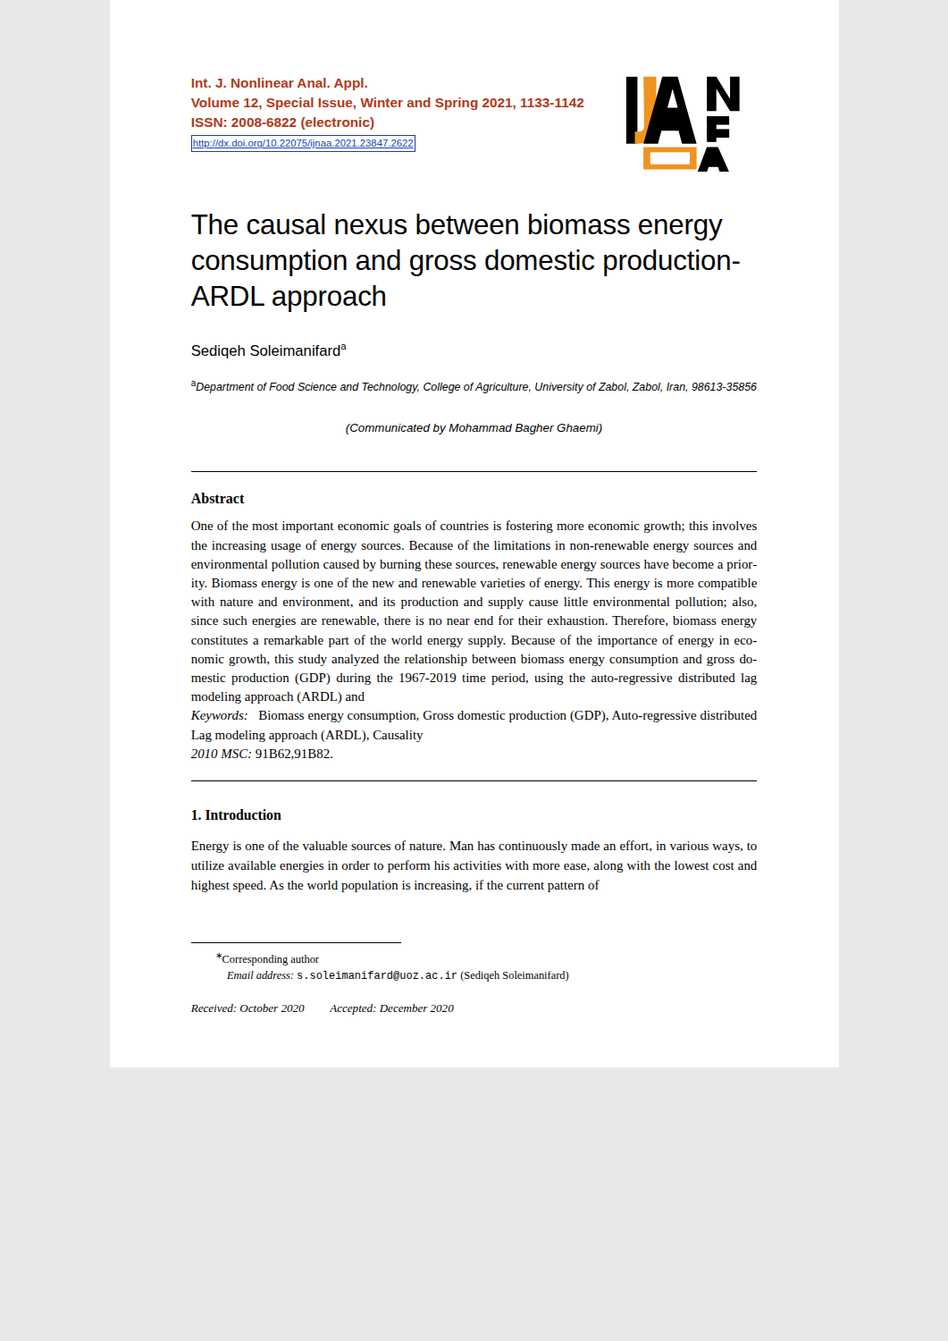Int. J. Nonlinear Anal. Appl.
Volume 12, Special Issue, Winter and Spring 2021, 1133-1142
ISSN: 2008-6822 (electronic)
http://dx.doi.org/10.22075/ijnaa.2021.23847.2622
The causal nexus between biomass energy consumption and gross domestic production-ARDL approach
Sediqeh Soleimanifarda
aDepartment of Food Science and Technology, College of Agriculture, University of Zabol, Zabol, Iran, 98613-35856
(Communicated by Mohammad Bagher Ghaemi)
Abstract
One of the most important economic goals of countries is fostering more economic growth; this involves the increasing usage of energy sources. Because of the limitations in non-renewable energy sources and environmental pollution caused by burning these sources, renewable energy sources have become a priority. Biomass energy is one of the new and renewable varieties of energy. This energy is more compatible with nature and environment, and its production and supply cause little environmental pollution; also, since such energies are renewable, there is no near end for their exhaustion. Therefore, biomass energy constitutes a remarkable part of the world energy supply. Because of the importance of energy in economic growth, this study analyzed the relationship between biomass energy consumption and gross domestic production (GDP) during the 1967-2019 time period, using the auto-regressive distributed lag modeling approach (ARDL) and
Keywords: Biomass energy consumption, Gross domestic production (GDP), Auto-regressive distributed Lag modeling approach (ARDL), Causality
2010 MSC: 91B62,91B82.
1. Introduction
Energy is one of the valuable sources of nature. Man has continuously made an effort, in various ways, to utilize available energies in order to perform his activities with more ease, along with the lowest cost and highest speed. As the world population is increasing, if the current pattern of
∗Corresponding author
Email address: s.soleimanifard@uoz.ac.ir (Sediqeh Soleimanifard)
Received: October 2020 Accepted: December 2020